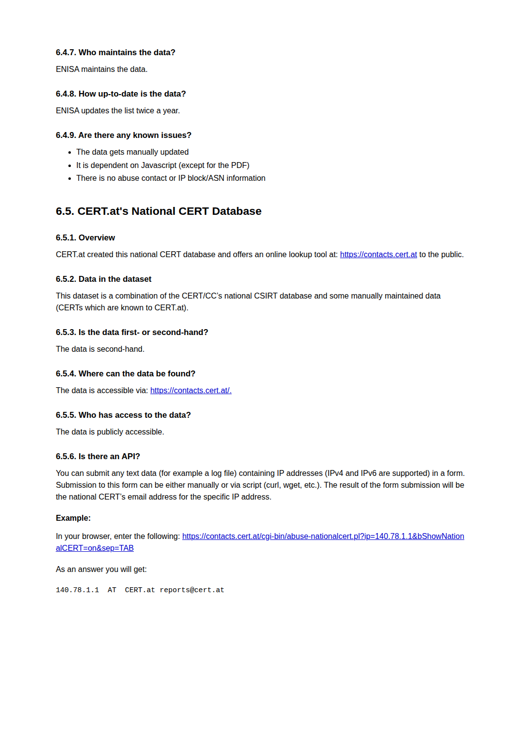6.4.7. Who maintains the data?
ENISA maintains the data.
6.4.8. How up-to-date is the data?
ENISA updates the list twice a year.
6.4.9. Are there any known issues?
The data gets manually updated
It is dependent on Javascript (except for the PDF)
There is no abuse contact or IP block/ASN information
6.5. CERT.at's National CERT Database
6.5.1. Overview
CERT.at created this national CERT database and offers an online lookup tool at: https://contacts.cert.at to the public.
6.5.2. Data in the dataset
This dataset is a combination of the CERT/CC’s national CSIRT database and some manually maintained data (CERTs which are known to CERT.at).
6.5.3. Is the data first- or second-hand?
The data is second-hand.
6.5.4. Where can the data be found?
The data is accessible via: https://contacts.cert.at/.
6.5.5. Who has access to the data?
The data is publicly accessible.
6.5.6. Is there an API?
You can submit any text data (for example a log file) containing IP addresses (IPv4 and IPv6 are supported) in a form. Submission to this form can be either manually or via script (curl, wget, etc.). The result of the form submission will be the national CERT’s email address for the specific IP address.
Example:
In your browser, enter the following: https://contacts.cert.at/cgi-bin/abuse-nationalcert.pl?ip=140.78.1.1&bShowNationalCERT=on&sep=TAB
As an answer you will get:
140.78.1.1 AT CERT.at reports@cert.at